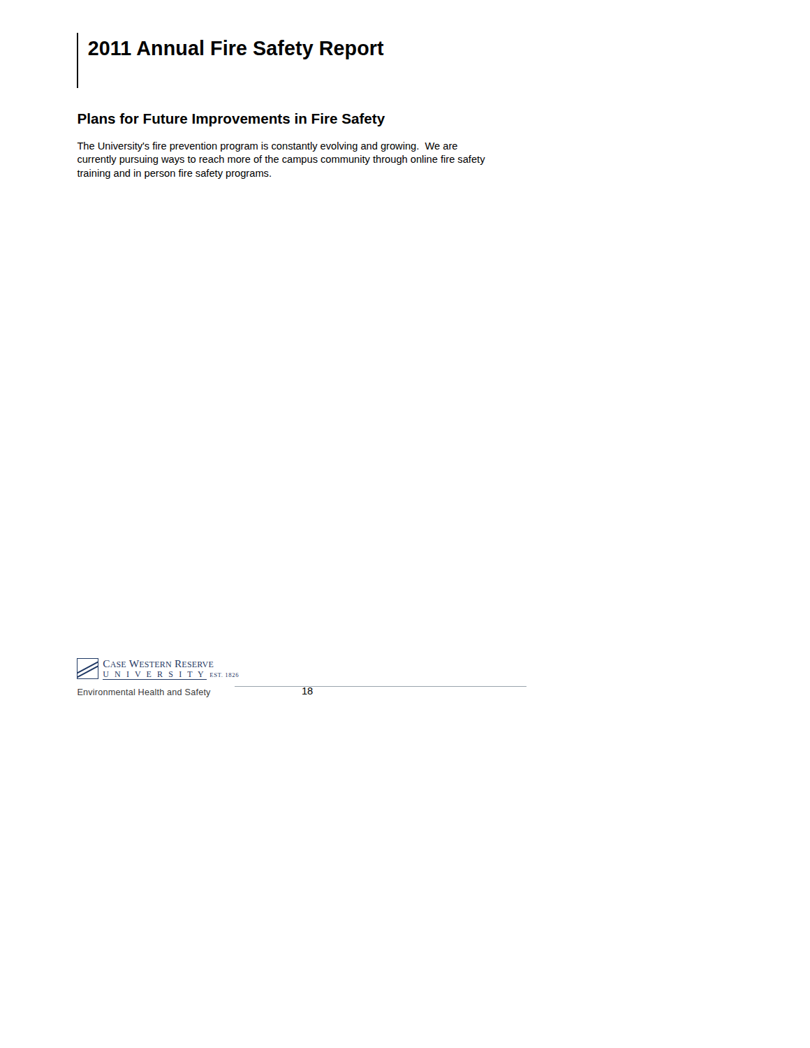2011 Annual Fire Safety Report
Plans for Future Improvements in Fire Safety
The University's fire prevention program is constantly evolving and growing. We are currently pursuing ways to reach more of the campus community through online fire safety training and in person fire safety programs.
CASE WESTERN RESERVE
U N I V E R S I T Y EST. 1826
Environmental Health and Safety
18